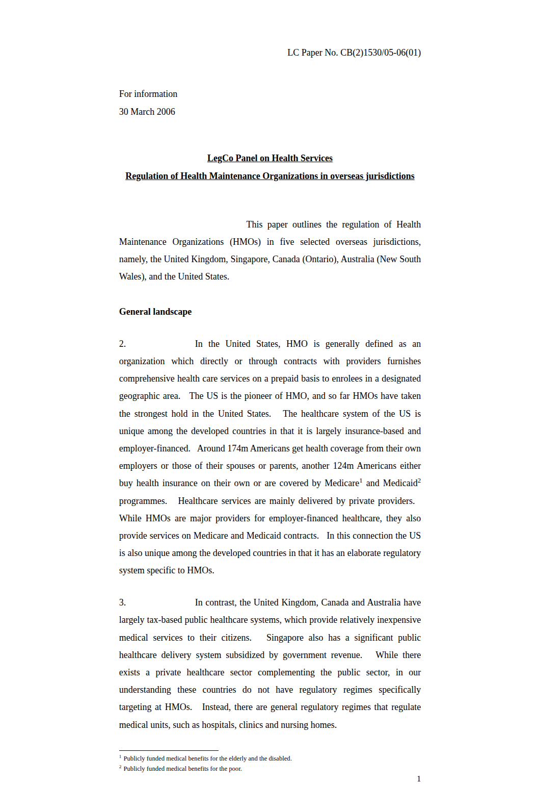LC Paper No. CB(2)1530/05-06(01)
For information
30 March 2006
LegCo Panel on Health Services
Regulation of Health Maintenance Organizations in overseas jurisdictions
This paper outlines the regulation of Health Maintenance Organizations (HMOs) in five selected overseas jurisdictions, namely, the United Kingdom, Singapore, Canada (Ontario), Australia (New South Wales), and the United States.
General landscape
2. In the United States, HMO is generally defined as an organization which directly or through contracts with providers furnishes comprehensive health care services on a prepaid basis to enrolees in a designated geographic area. The US is the pioneer of HMO, and so far HMOs have taken the strongest hold in the United States. The healthcare system of the US is unique among the developed countries in that it is largely insurance-based and employer-financed. Around 174m Americans get health coverage from their own employers or those of their spouses or parents, another 124m Americans either buy health insurance on their own or are covered by Medicare1 and Medicaid2 programmes. Healthcare services are mainly delivered by private providers. While HMOs are major providers for employer-financed healthcare, they also provide services on Medicare and Medicaid contracts. In this connection the US is also unique among the developed countries in that it has an elaborate regulatory system specific to HMOs.
3. In contrast, the United Kingdom, Canada and Australia have largely tax-based public healthcare systems, which provide relatively inexpensive medical services to their citizens. Singapore also has a significant public healthcare delivery system subsidized by government revenue. While there exists a private healthcare sector complementing the public sector, in our understanding these countries do not have regulatory regimes specifically targeting at HMOs. Instead, there are general regulatory regimes that regulate medical units, such as hospitals, clinics and nursing homes.
1Publicly funded medical benefits for the elderly and the disabled.
2Publicly funded medical benefits for the poor.
1